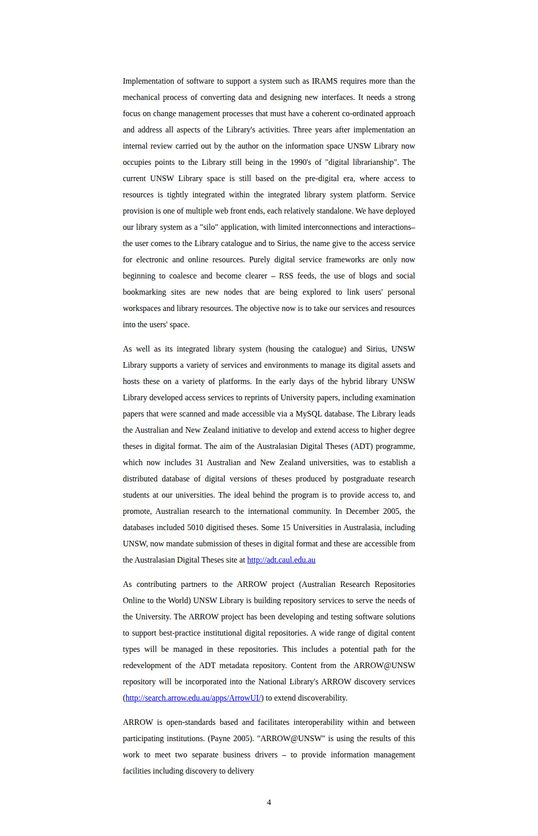Implementation of software to support a system such as IRAMS requires more than the mechanical process of converting data and designing new interfaces. It needs a strong focus on change management processes that must have a coherent co-ordinated approach and address all aspects of the Library's activities. Three years after implementation an internal review carried out by the author on the information space UNSW Library now occupies points to the Library still being in the 1990's of "digital librarianship". The current UNSW Library space is still based on the pre-digital era, where access to resources is tightly integrated within the integrated library system platform. Service provision is one of multiple web front ends, each relatively standalone. We have deployed our library system as a "silo" application, with limited interconnections and interactions– the user comes to the Library catalogue and to Sirius, the name give to the access service for electronic and online resources. Purely digital service frameworks are only now beginning to coalesce and become clearer – RSS feeds, the use of blogs and social bookmarking sites are new nodes that are being explored to link users' personal workspaces and library resources. The objective now is to take our services and resources into the users' space.
As well as its integrated library system (housing the catalogue) and Sirius, UNSW Library supports a variety of services and environments to manage its digital assets and hosts these on a variety of platforms. In the early days of the hybrid library UNSW Library developed access services to reprints of University papers, including examination papers that were scanned and made accessible via a MySQL database. The Library leads the Australian and New Zealand initiative to develop and extend access to higher degree theses in digital format. The aim of the Australasian Digital Theses (ADT) programme, which now includes 31 Australian and New Zealand universities, was to establish a distributed database of digital versions of theses produced by postgraduate research students at our universities. The ideal behind the program is to provide access to, and promote, Australian research to the international community. In December 2005, the databases included 5010 digitised theses. Some 15 Universities in Australasia, including UNSW, now mandate submission of theses in digital format and these are accessible from the Australasian Digital Theses site at http://adt.caul.edu.au
As contributing partners to the ARROW project (Australian Research Repositories Online to the World) UNSW Library is building repository services to serve the needs of the University. The ARROW project has been developing and testing software solutions to support best-practice institutional digital repositories. A wide range of digital content types will be managed in these repositories. This includes a potential path for the redevelopment of the ADT metadata repository. Content from the ARROW@UNSW repository will be incorporated into the National Library's ARROW discovery services (http://search.arrow.edu.au/apps/ArrowUI/) to extend discoverability.
ARROW is open-standards based and facilitates interoperability within and between participating institutions. (Payne 2005). "ARROW@UNSW" is using the results of this work to meet two separate business drivers – to provide information management facilities including discovery to delivery
4